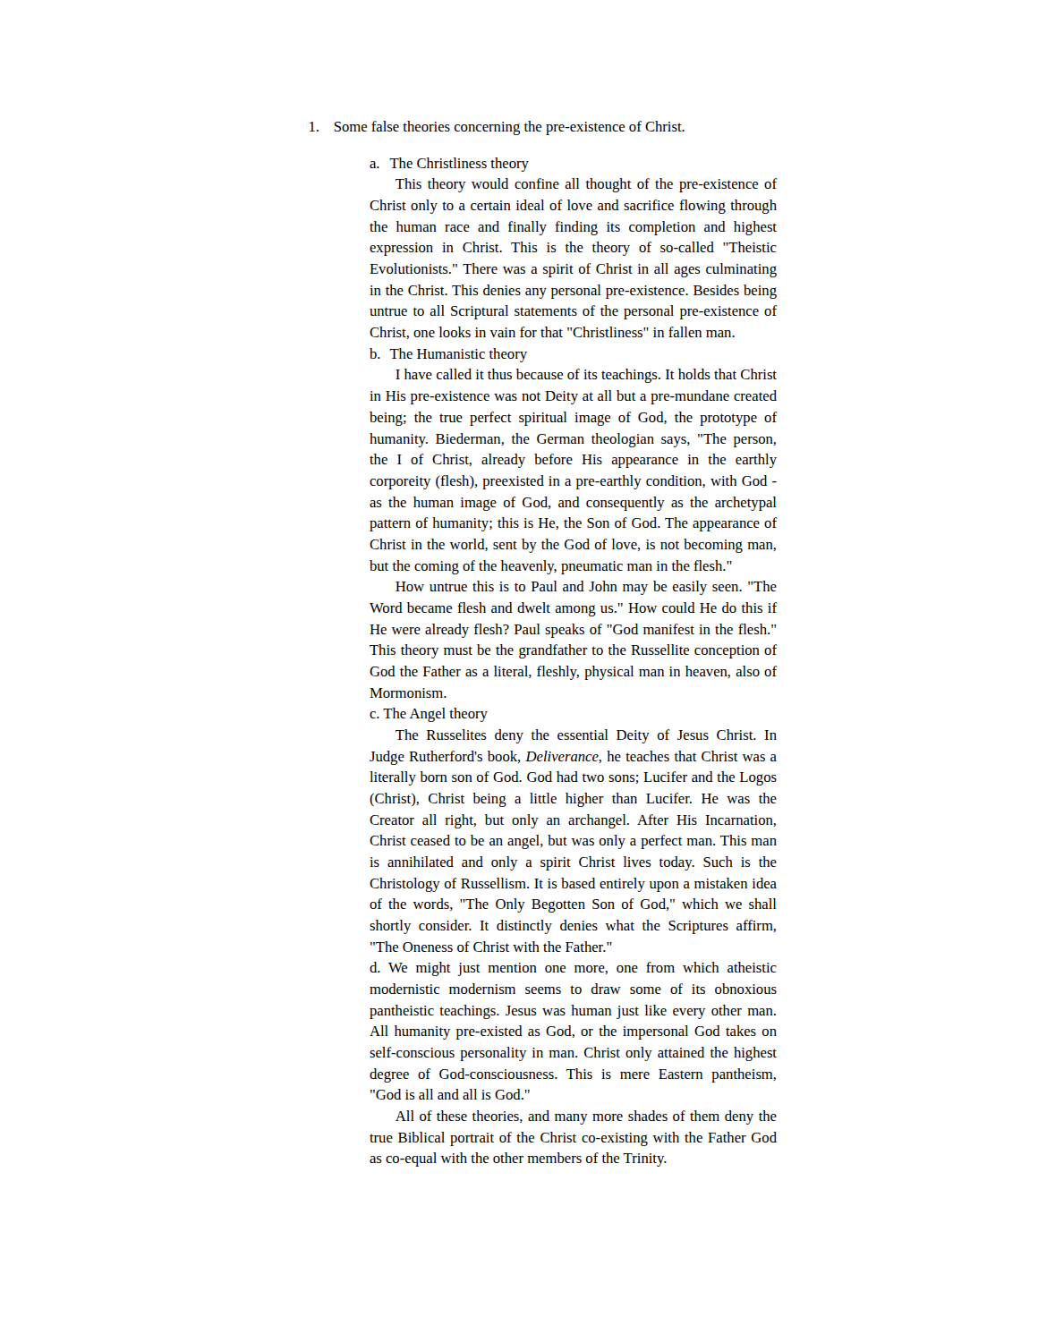Some false theories concerning the pre-existence of Christ.
a. The Christliness theory
This theory would confine all thought of the pre-existence of Christ only to a certain ideal of love and sacrifice flowing through the human race and finally finding its completion and highest expression in Christ. This is the theory of so-called "Theistic Evolutionists." There was a spirit of Christ in all ages culminating in the Christ. This denies any personal pre-existence. Besides being untrue to all Scriptural statements of the personal pre-existence of Christ, one looks in vain for that "Christliness" in fallen man.
b. The Humanistic theory
I have called it thus because of its teachings. It holds that Christ in His pre-existence was not Deity at all but a pre-mundane created being; the true perfect spiritual image of God, the prototype of humanity. Biederman, the German theologian says, "The person, the I of Christ, already before His appearance in the earthly corporeity (flesh), preexisted in a pre-earthly condition, with God - as the human image of God, and consequently as the archetypal pattern of humanity; this is He, the Son of God. The appearance of Christ in the world, sent by the God of love, is not becoming man, but the coming of the heavenly, pneumatic man in the flesh."
How untrue this is to Paul and John may be easily seen. "The Word became flesh and dwelt among us." How could He do this if He were already flesh? Paul speaks of "God manifest in the flesh." This theory must be the grandfather to the Russellite conception of God the Father as a literal, fleshly, physical man in heaven, also of Mormonism.
c. The Angel theory
The Russelites deny the essential Deity of Jesus Christ. In Judge Rutherford's book, Deliverance, he teaches that Christ was a literally born son of God. God had two sons; Lucifer and the Logos (Christ), Christ being a little higher than Lucifer. He was the Creator all right, but only an archangel. After His Incarnation, Christ ceased to be an angel, but was only a perfect man. This man is annihilated and only a spirit Christ lives today. Such is the Christology of Russellism. It is based entirely upon a mistaken idea of the words, "The Only Begotten Son of God," which we shall shortly consider. It distinctly denies what the Scriptures affirm, "The Oneness of Christ with the Father."
d. We might just mention one more, one from which atheistic modernistic modernism seems to draw some of its obnoxious pantheistic teachings. Jesus was human just like every other man. All humanity pre-existed as God, or the impersonal God takes on self-conscious personality in man. Christ only attained the highest degree of God-consciousness. This is mere Eastern pantheism, "God is all and all is God."
All of these theories, and many more shades of them deny the true Biblical portrait of the Christ co-existing with the Father God as co-equal with the other members of the Trinity.